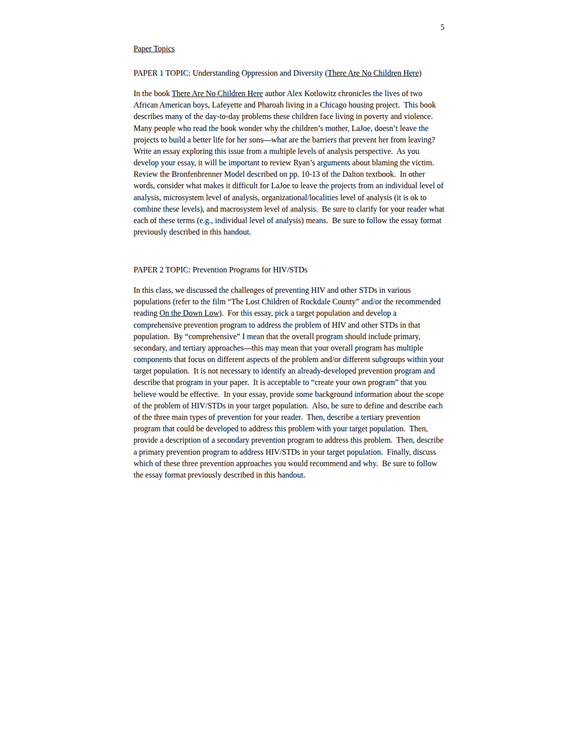5
Paper Topics
PAPER 1 TOPIC: Understanding Oppression and Diversity (There Are No Children Here)
In the book There Are No Children Here author Alex Kotlowitz chronicles the lives of two African American boys, Lafeyette and Pharoah living in a Chicago housing project. This book describes many of the day-to-day problems these children face living in poverty and violence. Many people who read the book wonder why the children’s mother, LaJoe, doesn’t leave the projects to build a better life for her sons—what are the barriers that prevent her from leaving? Write an essay exploring this issue from a multiple levels of analysis perspective. As you develop your essay, it will be important to review Ryan’s arguments about blaming the victim. Review the Bronfenbrenner Model described on pp. 10-13 of the Dalton textbook. In other words, consider what makes it difficult for LaJoe to leave the projects from an individual level of analysis, microsystem level of analysis, organizational/localities level of analysis (it is ok to combine these levels), and macrosystem level of analysis. Be sure to clarify for your reader what each of these terms (e.g., individual level of analysis) means. Be sure to follow the essay format previously described in this handout.
PAPER 2 TOPIC: Prevention Programs for HIV/STDs
In this class, we discussed the challenges of preventing HIV and other STDs in various populations (refer to the film “The Lost Children of Rockdale County” and/or the recommended reading On the Down Low). For this essay, pick a target population and develop a comprehensive prevention program to address the problem of HIV and other STDs in that population. By “comprehensive” I mean that the overall program should include primary, secondary, and tertiary approaches—this may mean that your overall program has multiple components that focus on different aspects of the problem and/or different subgroups within your target population. It is not necessary to identify an already-developed prevention program and describe that program in your paper. It is acceptable to “create your own program” that you believe would be effective. In your essay, provide some background information about the scope of the problem of HIV/STDs in your target population. Also, be sure to define and describe each of the three main types of prevention for your reader. Then, describe a tertiary prevention program that could be developed to address this problem with your target population. Then, provide a description of a secondary prevention program to address this problem. Then, describe a primary prevention program to address HIV/STDs in your target population. Finally, discuss which of these three prevention approaches you would recommend and why. Be sure to follow the essay format previously described in this handout.